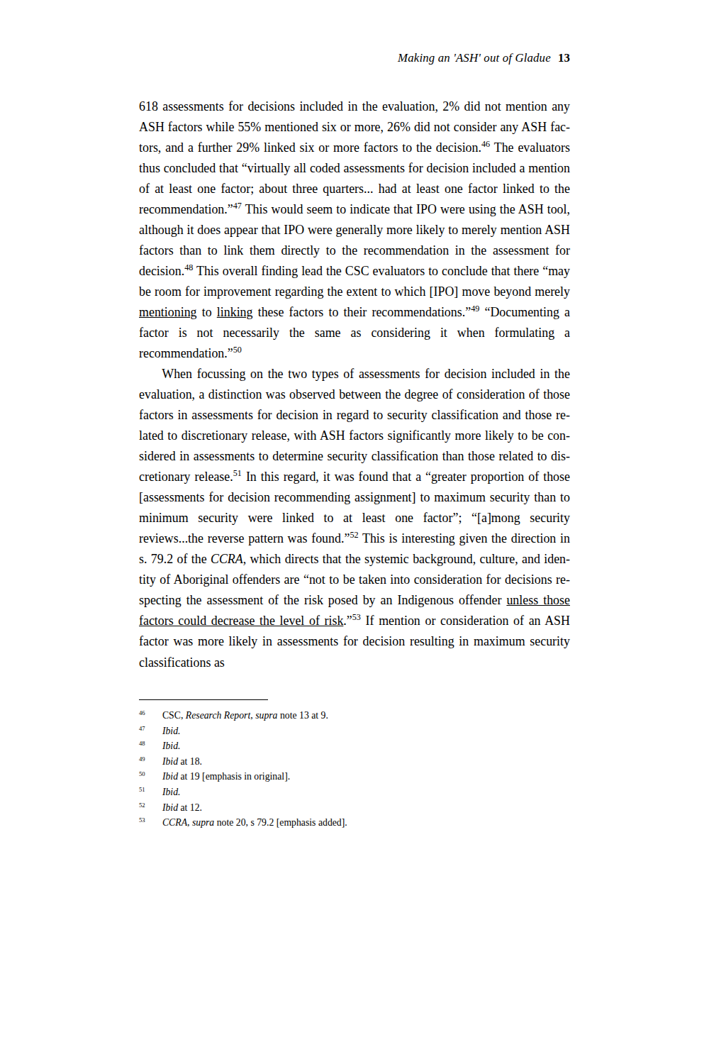Making an 'ASH' out of Gladue 13
618 assessments for decisions included in the evaluation, 2% did not mention any ASH factors while 55% mentioned six or more, 26% did not consider any ASH factors, and a further 29% linked six or more factors to the decision.46 The evaluators thus concluded that “virtually all coded assessments for decision included a mention of at least one factor; about three quarters... had at least one factor linked to the recommendation.”47 This would seem to indicate that IPO were using the ASH tool, although it does appear that IPO were generally more likely to merely mention ASH factors than to link them directly to the recommendation in the assessment for decision.48 This overall finding lead the CSC evaluators to conclude that there “may be room for improvement regarding the extent to which [IPO] move beyond merely mentioning to linking these factors to their recommendations.”49 “Documenting a factor is not necessarily the same as considering it when formulating a recommendation.”50
When focussing on the two types of assessments for decision included in the evaluation, a distinction was observed between the degree of consideration of those factors in assessments for decision in regard to security classification and those related to discretionary release, with ASH factors significantly more likely to be considered in assessments to determine security classification than those related to discretionary release.51 In this regard, it was found that a “greater proportion of those [assessments for decision recommending assignment] to maximum security than to minimum security were linked to at least one factor”; “[a]mong security reviews...the reverse pattern was found.”52 This is interesting given the direction in s. 79.2 of the CCRA, which directs that the systemic background, culture, and identity of Aboriginal offenders are “not to be taken into consideration for decisions respecting the assessment of the risk posed by an Indigenous offender unless those factors could decrease the level of risk.”53 If mention or consideration of an ASH factor was more likely in assessments for decision resulting in maximum security classifications as
46
CSC, Research Report, supra note 13 at 9.
47
Ibid.
48
Ibid.
49
Ibid at 18.
50
Ibid at 19 [emphasis in original].
51
Ibid.
52
Ibid at 12.
53
CCRA, supra note 20, s 79.2 [emphasis added].